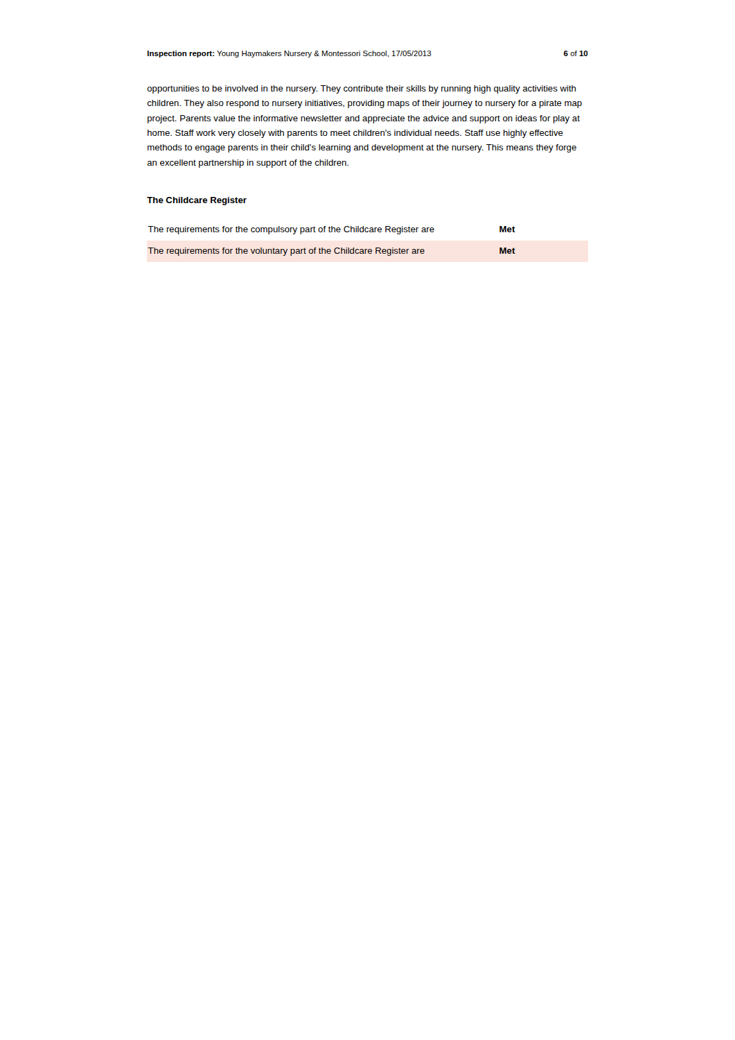Inspection report: Young Haymakers Nursery & Montessori School, 17/05/2013
6 of 10
opportunities to be involved in the nursery. They contribute their skills by running high quality activities with children. They also respond to nursery initiatives, providing maps of their journey to nursery for a pirate map project. Parents value the informative newsletter and appreciate the advice and support on ideas for play at home. Staff work very closely with parents to meet children's individual needs. Staff use highly effective methods to engage parents in their child's learning and development at the nursery. This means they forge an excellent partnership in support of the children.
The Childcare Register
| The requirements for the compulsory part of the Childcare Register are | Met |
| The requirements for the voluntary part of the Childcare Register are | Met |